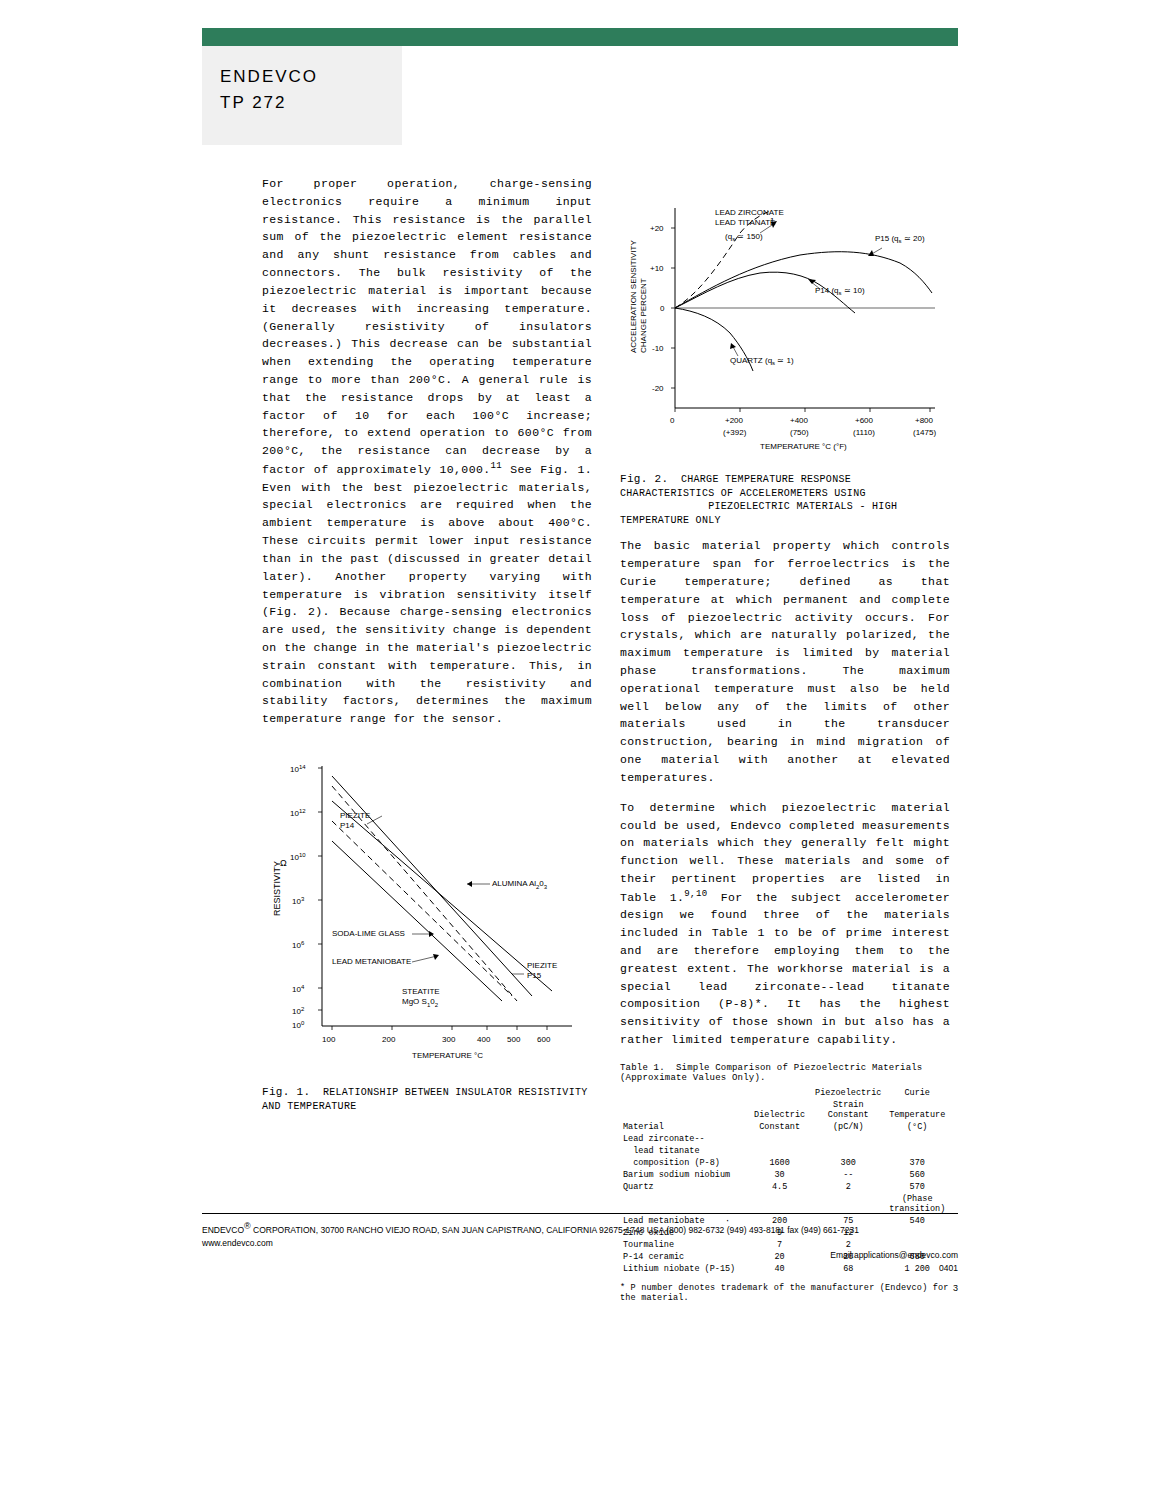ENDEVCO
TP 272
For proper operation, charge-sensing electronics require a minimum input resistance. This resistance is the parallel sum of the piezoelectric element resistance and any shunt resistance from cables and connectors. The bulk resistivity of the piezoelectric material is important because it decreases with increasing temperature. (Generally resistivity of insulators decreases.) This decrease can be substantial when extending the operating temperature range to more than 200°C. A general rule is that the resistance drops by at least a factor of 10 for each 100°C increase; therefore, to extend operation to 600°C from 200°C, the resistance can decrease by a factor of approximately 10,000.11 See Fig. 1. Even with the best piezoelectric materials, special electronics are required when the ambient temperature is above about 400°C. These circuits permit lower input resistance than in the past (discussed in greater detail later). Another property varying with temperature is vibration sensitivity itself (Fig. 2). Because charge-sensing electronics are used, the sensitivity change is dependent on the change in the material's piezoelectric strain constant with temperature. This, in combination with the resistivity and stability factors, determines the maximum temperature range for the sensor.
1014 1012 1010 103 106 104 102 100 100 200 300 400 500 600 TEMPERATURE °C RESISTIVITY Ω PIEZITE P14 ALUMINA Al203 SODA-LIME GLASS LEAD METANIOBATE PIEZITE P15 STEATITE MgO S102
Fig. 1. RELATIONSHIP BETWEEN INSULATOR RESISTIVITY AND TEMPERATURE
+20 +10 0 -10 -20 0 +200 +400 +600 +800 (+392) (750) (1110) (1475) TEMPERATURE °C (°F) ACCELERATION SENSITIVITY CHANGE PERCENT LEAD ZIRCONATE LEAD TITANATE (qs ≃ 150) P15 (qs ≃ 20) P14 (qs ≃ 10) QUARTZ (qs ≃ 1) 1
Fig. 2. CHARGE TEMPERATURE RESPONSE CHARACTERISTICS OF ACCELEROMETERS USING
PIEZOELECTRIC MATERIALS - HIGH TEMPERATURE ONLY
The basic material property which controls temperature span for ferroelectrics is the Curie temperature; defined as that temperature at which permanent and complete loss of piezoelectric activity occurs. For crystals, which are naturally polarized, the maximum temperature is limited by material phase transformations. The maximum operational temperature must also be held well below any of the limits of other materials used in the transducer construction, bearing in mind migration of one material with another at elevated temperatures.
To determine which piezoelectric material could be used, Endevco completed measurements on materials which they generally felt might function well. These materials and some of their pertinent properties are listed in Table 1.9,10 For the subject accelerometer design we found three of the materials included in Table 1 to be of prime interest and are therefore employing them to the greatest extent. The workhorse material is a special lead zirconate--lead titanate composition (P-8)*. It has the highest sensitivity of those shown in but also has a rather limited temperature capability.
Table 1. Simple Comparison of Piezoelectric Materials (Approximate Values Only).
| | | Piezoelectric | Curie |
| --- | --- | --- | --- |
| | Dielectric | Strain Constant | Temperature |
| Material | Constant | (pC/N) | (°C) |
| Lead zirconate-- | | | |
| lead titanate | | | |
| composition (P-8) | 1600 | 300 | 370 |
| Barium sodium niobium | 30 | -- | 560 |
| Quartz | 4.5 | 2 | 570 |
| | | | (Phase transition) |
| Lead metaniobate · | 200 | 75 | 540 |
| Zinc oxide | 9 | 12 | |
| Tourmaline | 7 | 2 | |
| P-14 ceramic | 20 | 20 | 680 |
| Lithium niobate (P-15) | 40 | 68 | 1 200 |
* P number denotes trademark of the manufacturer (Endevco) for the material.
ENDEVCO® CORPORATION, 30700 RANCHO VIEJO ROAD, SAN JUAN CAPISTRANO, CALIFORNIA 92675-1748 USA (800) 982-6732 (949) 493-8181 fax (949) 661-7231
www.endevco.com
Email:applications@endevco.com
0401
3